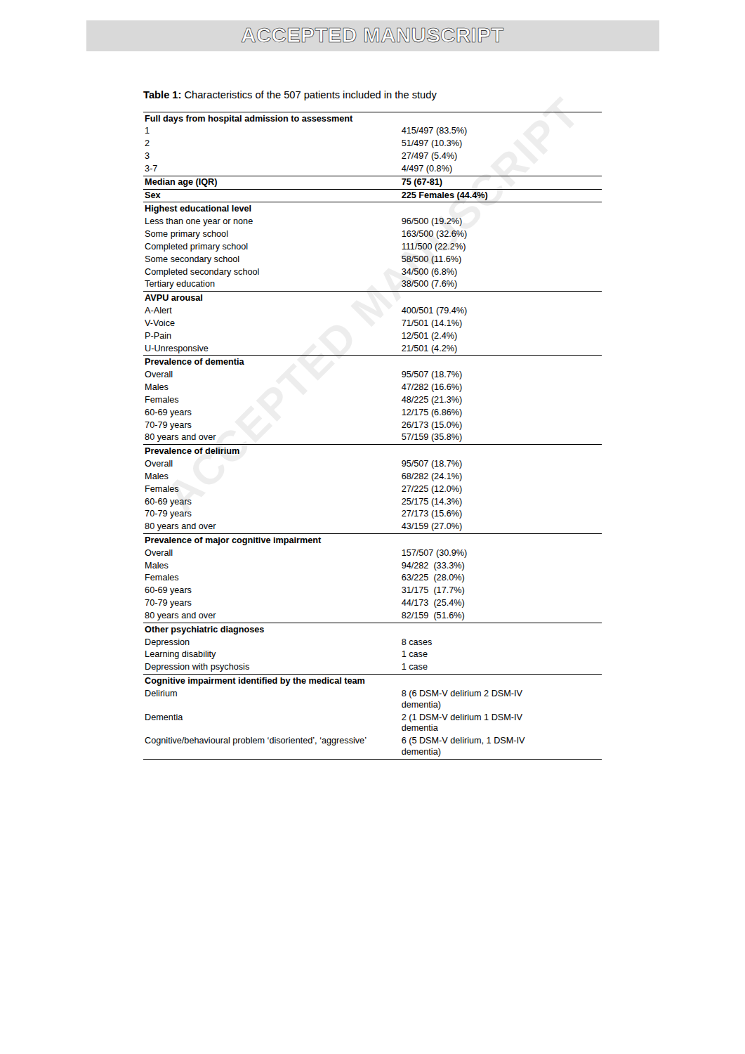ACCEPTED MANUSCRIPT
ACCEPTED MANUSCRIPT
Table 1: Characteristics of the 507 patients included in the study
| Full days from hospital admission to assessment | |
| 1 | 415/497 (83.5%) |
| 2 | 51/497 (10.3%) |
| 3 | 27/497 (5.4%) |
| 3-7 | 4/497 (0.8%) |
| Median age (IQR) | 75 (67-81) |
| Sex | 225 Females (44.4%) |
| Highest educational level | |
| Less than one year or none | 96/500 (19.2%) |
| Some primary school | 163/500 (32.6%) |
| Completed primary school | 111/500 (22.2%) |
| Some secondary school | 58/500 (11.6%) |
| Completed secondary school | 34/500 (6.8%) |
| Tertiary education | 38/500 (7.6%) |
| AVPU arousal | |
| A-Alert | 400/501 (79.4%) |
| V-Voice | 71/501 (14.1%) |
| P-Pain | 12/501 (2.4%) |
| U-Unresponsive | 21/501 (4.2%) |
| Prevalence of dementia | |
| Overall | 95/507 (18.7%) |
| Males | 47/282 (16.6%) |
| Females | 48/225 (21.3%) |
| 60-69 years | 12/175 (6.86%) |
| 70-79 years | 26/173 (15.0%) |
| 80 years and over | 57/159 (35.8%) |
| Prevalence of delirium | |
| Overall | 95/507 (18.7%) |
| Males | 68/282 (24.1%) |
| Females | 27/225 (12.0%) |
| 60-69 years | 25/175 (14.3%) |
| 70-79 years | 27/173 (15.6%) |
| 80 years and over | 43/159 (27.0%) |
| Prevalence of major cognitive impairment | |
| Overall | 157/507 (30.9%) |
| Males | 94/282 (33.3%) |
| Females | 63/225 (28.0%) |
| 60-69 years | 31/175 (17.7%) |
| 70-79 years | 44/173 (25.4%) |
| 80 years and over | 82/159 (51.6%) |
| Other psychiatric diagnoses | |
| Depression | 8 cases |
| Learning disability | 1 case |
| Depression with psychosis | 1 case |
| Cognitive impairment identified by the medical team | |
| Delirium | 8 (6 DSM-V delirium 2 DSM-IV dementia) |
| Dementia | 2 (1 DSM-V delirium 1 DSM-IV dementia |
| Cognitive/behavioural problem ‘disoriented’, ‘aggressive’ | 6 (5 DSM-V delirium, 1 DSM-IV dementia) |